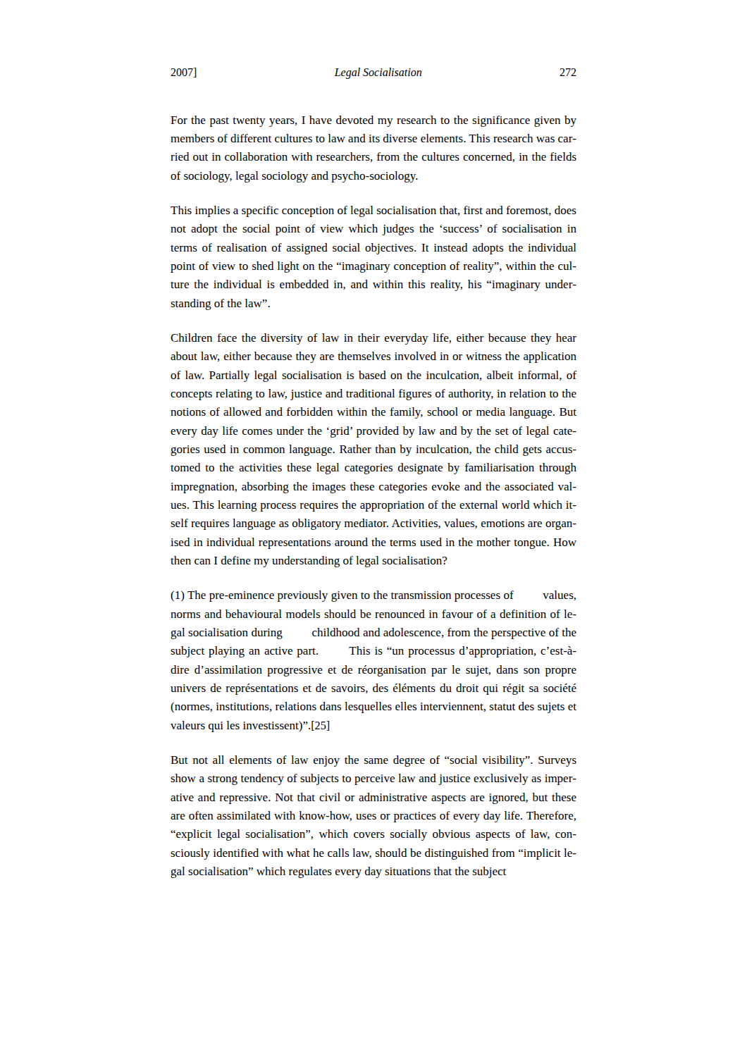2007] Legal Socialisation 272
For the past twenty years, I have devoted my research to the significance given by members of different cultures to law and its diverse elements. This research was carried out in collaboration with researchers, from the cultures concerned, in the fields of sociology, legal sociology and psycho-sociology.
This implies a specific conception of legal socialisation that, first and foremost, does not adopt the social point of view which judges the ‘success’ of socialisation in terms of realisation of assigned social objectives. It instead adopts the individual point of view to shed light on the “imaginary conception of reality”, within the culture the individual is embedded in, and within this reality, his “imaginary understanding of the law”.
Children face the diversity of law in their everyday life, either because they hear about law, either because they are themselves involved in or witness the application of law. Partially legal socialisation is based on the inculcation, albeit informal, of concepts relating to law, justice and traditional figures of authority, in relation to the notions of allowed and forbidden within the family, school or media language. But every day life comes under the ‘grid’ provided by law and by the set of legal categories used in common language. Rather than by inculcation, the child gets accustomed to the activities these legal categories designate by familiarisation through impregnation, absorbing the images these categories evoke and the associated values. This learning process requires the appropriation of the external world which itself requires language as obligatory mediator. Activities, values, emotions are organised in individual representations around the terms used in the mother tongue. How then can I define my understanding of legal socialisation?
(1) The pre-eminence previously given to the transmission processes of values, norms and behavioural models should be renounced in favour of a definition of legal socialisation during childhood and adolescence, from the perspective of the subject playing an active part. This is “un processus d’appropriation, c’est-à-dire d’assimilation progressive et de réorganisation par le sujet, dans son propre univers de représentations et de savoirs, des éléments du droit qui régit sa société (normes, institutions, relations dans lesquelles elles interviennent, statut des sujets et valeurs qui les investissent)”.[25]
But not all elements of law enjoy the same degree of “social visibility”. Surveys show a strong tendency of subjects to perceive law and justice exclusively as imperative and repressive. Not that civil or administrative aspects are ignored, but these are often assimilated with know-how, uses or practices of every day life. Therefore, “explicit legal socialisation”, which covers socially obvious aspects of law, consciously identified with what he calls law, should be distinguished from “implicit legal socialisation” which regulates every day situations that the subject